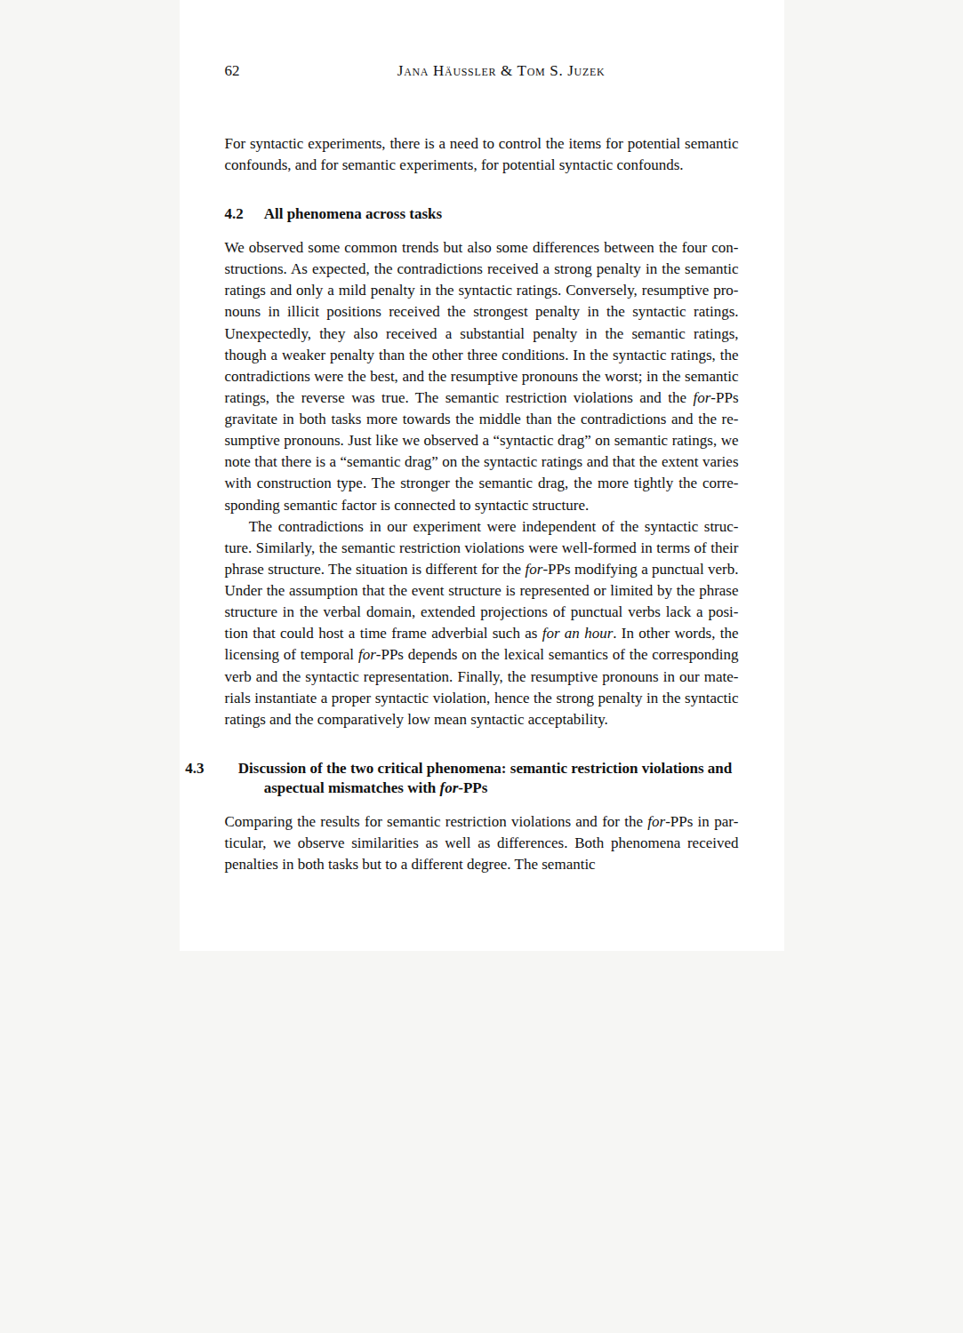62 Jana Häussler & Tom S. Juzek
For syntactic experiments, there is a need to control the items for potential semantic confounds, and for semantic experiments, for potential syntactic confounds.
4.2 All phenomena across tasks
We observed some common trends but also some differences between the four constructions. As expected, the contradictions received a strong penalty in the semantic ratings and only a mild penalty in the syntactic ratings. Conversely, resumptive pronouns in illicit positions received the strongest penalty in the syntactic ratings. Unexpectedly, they also received a substantial penalty in the semantic ratings, though a weaker penalty than the other three conditions. In the syntactic ratings, the contradictions were the best, and the resumptive pronouns the worst; in the semantic ratings, the reverse was true. The semantic restriction violations and the for-PPs gravitate in both tasks more towards the middle than the contradictions and the resumptive pronouns. Just like we observed a “syntactic drag” on semantic ratings, we note that there is a “semantic drag” on the syntactic ratings and that the extent varies with construction type. The stronger the semantic drag, the more tightly the corresponding semantic factor is connected to syntactic structure.
The contradictions in our experiment were independent of the syntactic structure. Similarly, the semantic restriction violations were well-formed in terms of their phrase structure. The situation is different for the for-PPs modifying a punctual verb. Under the assumption that the event structure is represented or limited by the phrase structure in the verbal domain, extended projections of punctual verbs lack a position that could host a time frame adverbial such as for an hour. In other words, the licensing of temporal for-PPs depends on the lexical semantics of the corresponding verb and the syntactic representation. Finally, the resumptive pronouns in our materials instantiate a proper syntactic violation, hence the strong penalty in the syntactic ratings and the comparatively low mean syntactic acceptability.
4.3 Discussion of the two critical phenomena: semantic restriction violations and aspectual mismatches with for-PPs
Comparing the results for semantic restriction violations and for the for-PPs in particular, we observe similarities as well as differences. Both phenomena received penalties in both tasks but to a different degree. The semantic